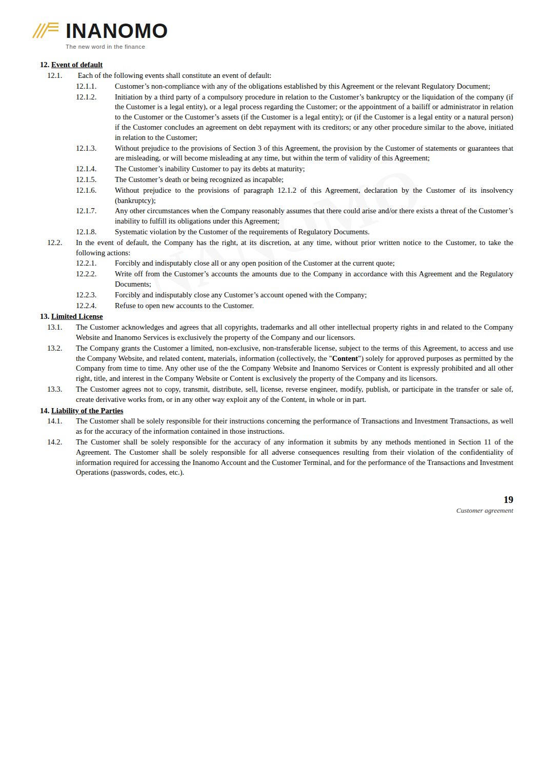INANOMO
INANOMO
The new word in the finance
Event of default
12.1. Each of the following events shall constitute an event of default:
12.1.1. Customer’s non-compliance with any of the obligations established by this Agreement or the relevant Regulatory Document;
12.1.2. Initiation by a third party of a compulsory procedure in relation to the Customer’s bankruptcy or the liquidation of the company (if the Customer is a legal entity), or a legal process regarding the Customer; or the appointment of a bailiff or administrator in relation to the Customer or the Customer’s assets (if the Customer is a legal entity); or (if the Customer is a legal entity or a natural person) if the Customer concludes an agreement on debt repayment with its creditors; or any other procedure similar to the above, initiated in relation to the Customer;
12.1.3. Without prejudice to the provisions of Section 3 of this Agreement, the provision by the Customer of statements or guarantees that are misleading, or will become misleading at any time, but within the term of validity of this Agreement;
12.1.4. The Customer’s inability Customer to pay its debts at maturity;
12.1.5. The Customer’s death or being recognized as incapable;
12.1.6. Without prejudice to the provisions of paragraph 12.1.2 of this Agreement, declaration by the Customer of its insolvency (bankruptcy);
12.1.7. Any other circumstances when the Company reasonably assumes that there could arise and/or there exists a threat of the Customer’s inability to fulfill its obligations under this Agreement;
12.1.8. Systematic violation by the Customer of the requirements of Regulatory Documents.
12.2. In the event of default, the Company has the right, at its discretion, at any time, without prior written notice to the Customer, to take the following actions:
12.2.1. Forcibly and indisputably close all or any open position of the Customer at the current quote;
12.2.2. Write off from the Customer’s accounts the amounts due to the Company in accordance with this Agreement and the Regulatory Documents;
12.2.3. Forcibly and indisputably close any Customer’s account opened with the Company;
12.2.4. Refuse to open new accounts to the Customer.
Limited License
13.1. The Customer acknowledges and agrees that all copyrights, trademarks and all other intellectual property rights in and related to the Company Website and Inanomo Services is exclusively the property of the Company and our licensors.
13.2. The Company grants the Customer a limited, non-exclusive, non-transferable license, subject to the terms of this Agreement, to access and use the Company Website, and related content, materials, information (collectively, the "Content") solely for approved purposes as permitted by the Company from time to time. Any other use of the the Company Website and Inanomo Services or Content is expressly prohibited and all other right, title, and interest in the Company Website or Content is exclusively the property of the Company and its licensors.
13.3. The Customer agrees not to copy, transmit, distribute, sell, license, reverse engineer, modify, publish, or participate in the transfer or sale of, create derivative works from, or in any other way exploit any of the Content, in whole or in part.
Liability of the Parties
14.1. The Customer shall be solely responsible for their instructions concerning the performance of Transactions and Investment Transactions, as well as for the accuracy of the information contained in those instructions.
14.2. The Customer shall be solely responsible for the accuracy of any information it submits by any methods mentioned in Section 11 of the Agreement. The Customer shall be solely responsible for all adverse consequences resulting from their violation of the confidentiality of information required for accessing the Inanomo Account and the Customer Terminal, and for the performance of the Transactions and Investment Operations (passwords, codes, etc.).
19
Customer agreement